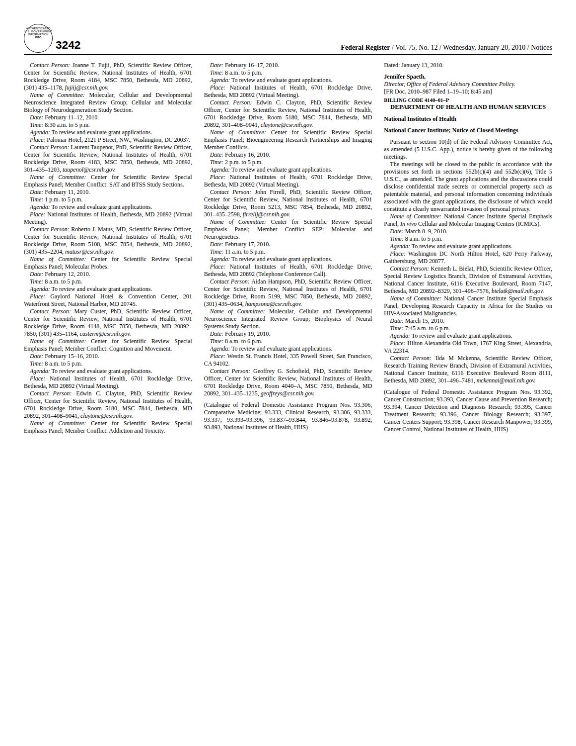AUTHENTICATED
U.S. GOVERNMENT
INFORMATION
GPO
3242
Federal Register / Vol. 75, No. 12 / Wednesday, January 20, 2010 / Notices
Contact Person: Joanne T. Fujii, PhD, Scientific Review Officer, Center for Scientific Review, National Institutes of Health, 6701 Rockledge Drive, Room 4184, MSC 7850, Bethesda, MD 20892, (301) 435–1178, fujiij@csr.nih.gov.
Name of Committee: Molecular, Cellular and Developmental Neuroscience Integrated Review Group; Cellular and Molecular Biology of Neurodegeneration Study Section.
Date: February 11–12, 2010.
Time: 8:30 a.m. to 5 p.m.
Agenda: To review and evaluate grant applications.
Place: Palomar Hotel, 2121 P Street, NW., Washington, DC 20037.
Contact Person: Laurent Taupenot, PhD, Scientific Review Officer, Center for Scientific Review, National Institutes of Health, 6701 Rockledge Drive, Room 4183, MSC 7850, Bethesda, MD 20892, 301–435–1203, taupenol@csr.nih.gov.
Name of Committee: Center for Scientific Review Special Emphasis Panel; Member Conflict: SAT and BTSS Study Sections.
Date: February 11, 2010.
Time: 1 p.m. to 5 p.m.
Agenda: To review and evaluate grant applications.
Place: National Institutes of Health, Bethesda, MD 20892 (Virtual Meeting).
Contact Person: Roberto J. Matus, MD, Scientific Review Officer, Center for Scientific Review, National Institutes of Health, 6701 Rockledge Drive, Room 5108, MSC 7854, Bethesda, MD 20892, (301) 435–2204, matusr@csr.nih.gov.
Name of Committee: Center for Scientific Review Special Emphasis Panel; Molecular Probes.
Date: February 12, 2010.
Time: 8 a.m. to 5 p.m.
Agenda: To review and evaluate grant applications.
Place: Gaylord National Hotel & Convention Center, 201 Waterfront Street, National Harbor, MD 20745.
Contact Person: Mary Custer, PhD, Scientific Review Officer, Center for Scientific Review, National Institutes of Health, 6701 Rockledge Drive, Room 4148, MSC 7850, Bethesda, MD 20892–7850, (301) 435–1164, custerm@csr.nih.gov.
Name of Committee: Center for Scientific Review Special Emphasis Panel; Member Conflict: Cognition and Movement.
Date: February 15–16, 2010.
Time: 8 a.m. to 5 p.m.
Agenda: To review and evaluate grant applications.
Place: National Institutes of Health, 6701 Rockledge Drive, Bethesda, MD 20892 (Virtual Meeting).
Contact Person: Edwin C. Clayton, PhD, Scientific Review Officer, Center for Scientific Review, National Institutes of Health, 6701 Rockledge Drive, Room 5180, MSC 7844, Bethesda, MD 20892, 301–408–9041, claytone@csr.nih.gov.
Name of Committee: Center for Scientific Review Special Emphasis Panel; Member Conflict: Addiction and Toxicity.
Date: February 16–17, 2010.
Time: 8 a.m. to 5 p.m.
Agenda: To review and evaluate grant applications.
Place: National Institutes of Health, 6701 Rockledge Drive, Bethesda, MD 20892 (Virtual Meeting).
Contact Person: Edwin C. Clayton, PhD, Scientific Review Officer, Center for Scientific Review, National Institutes of Health, 6701 Rockledge Drive, Room 5180, MSC 7844, Bethesda, MD 20892, 301–408–9041, claytone@csr.nih.gov.
Name of Committee: Center for Scientific Review Special Emphasis Panel; Bioengineering Research Partnerships and Imaging Member Conflicts.
Date: February 16, 2010.
Time: 2 p.m. to 5 p.m.
Agenda: To review and evaluate grant applications.
Place: National Institutes of Health, 6701 Rockledge Drive, Bethesda, MD 20892 (Virtual Meeting).
Contact Person: John Firrell, PhD, Scientific Review Officer, Center for Scientific Review, National Institutes of Health, 6701 Rockledge Drive, Room 5213, MSC 7854, Bethesda, MD 20892, 301–435–2598, firrellj@csr.nih.gov.
Name of Committee: Center for Scientific Review Special Emphasis Panel; Member Conflict SEP: Molecular and Neurogenetics.
Date: February 17, 2010.
Time: 11 a.m. to 5 p.m.
Agenda: To review and evaluate grant applications.
Place: National Institutes of Health, 6701 Rockledge Drive, Bethesda, MD 20892 (Telephone Conference Call).
Contact Person: Aidan Hampson, PhD, Scientific Review Officer, Center for Scientific Review, National Institutes of Health, 6701 Rockledge Drive, Room 5199, MSC 7850, Bethesda, MD 20892, (301) 435–0634, hampsona@csr.nih.gov.
Name of Committee: Molecular, Cellular and Developmental Neuroscience Integrated Review Group; Biophysics of Neural Systems Study Section.
Date: February 19, 2010.
Time: 8 a.m. to 6 p.m.
Agenda: To review and evaluate grant applications.
Place: Westin St. Francis Hotel, 335 Powell Street, San Francisco, CA 94102.
Contact Person: Geoffrey G. Schofield, PhD, Scientific Review Officer, Center for Scientific Review, National Institutes of Health, 6701 Rockledge Drive, Room 4040–A, MSC 7850, Bethesda, MD 20892, 301–435–1235, geoffreys@csr.nih.gov.
(Catalogue of Federal Domestic Assistance Program Nos. 93.306, Comparative Medicine; 93.333, Clinical Research, 93.306, 93.333, 93.337, 93.393–93.396, 93.837–93.844, 93.846–93.878, 93.892, 93.893, National Institutes of Health, HHS)
Dated: January 13, 2010.
Jennifer Spaeth,
Director, Office of Federal Advisory Committee Policy.
[FR Doc. 2010–987 Filed 1–19–10; 8:45 am]
BILLING CODE 4140–01–P
DEPARTMENT OF HEALTH AND HUMAN SERVICES
National Institutes of Health
National Cancer Institute; Notice of Closed Meetings
Pursuant to section 10(d) of the Federal Advisory Committee Act, as amended (5 U.S.C. App.), notice is hereby given of the following meetings.
The meetings will be closed to the public in accordance with the provisions set forth in sections 552b(c)(4) and 552b(c)(6), Title 5 U.S.C., as amended. The grant applications and the discussions could disclose confidential trade secrets or commercial property such as patentable material, and personal information concerning individuals associated with the grant applications, the disclosure of which would constitute a clearly unwarranted invasion of personal privacy.
Name of Committee: National Cancer Institute Special Emphasis Panel, In vivo Cellular and Molecular Imaging Centers (ICMICs).
Date: March 8–9, 2010.
Time: 8 a.m. to 5 p.m.
Agenda: To review and evaluate grant applications.
Place: Washington DC North Hilton Hotel, 620 Perry Parkway, Gaithersburg, MD 20877.
Contact Person: Kenneth L. Bielat, PhD, Scientific Review Officer, Special Review Logistics Branch, Division of Extramural Activities, National Cancer Institute, 6116 Executive Boulevard, Room 7147, Bethesda, MD 20892–8329, 301–496–7576, bielatk@mail.nih.gov.
Name of Committee: National Cancer Institute Special Emphasis Panel, Developing Research Capacity in Africa for the Studies on HIV-Associated Malignancies.
Date: March 15, 2010.
Time: 7:45 a.m. to 6 p.m.
Agenda: To review and evaluate grant applications.
Place: Hilton Alexandria Old Town, 1767 King Street, Alexandria, VA 22314.
Contact Person: Ilda M Mckenna, Scientific Review Officer, Research Training Review Branch, Division of Extramural Activities, National Cancer Institute, 6116 Executive Boulevard Room 8111, Bethesda, MD 20892, 301–496–7481, mckennai@mail.nih.gov.
(Catalogue of Federal Domestic Assistance Program Nos. 93.392, Cancer Construction; 93.393, Cancer Cause and Prevention Research; 93.394, Cancer Detection and Diagnosis Research; 93.395, Cancer Treatment Research; 93.396, Cancer Biology Research; 93.397, Cancer Centers Support; 93.398, Cancer Research Manpower; 93.399, Cancer Control, National Institutes of Health, HHS)